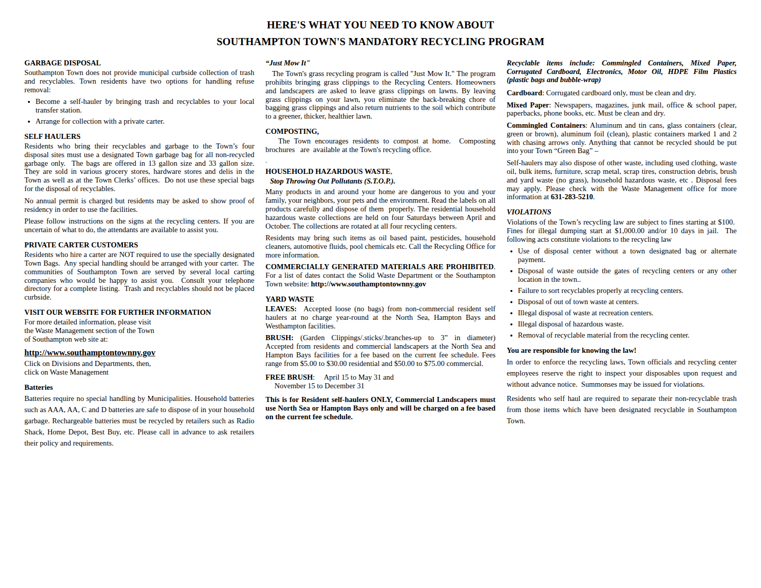HERE'S WHAT YOU NEED TO KNOW ABOUTSOUTHAMPTON TOWN'S MANDATORY RECYCLING PROGRAM
GARBAGE DISPOSAL
Southampton Town does not provide municipal curbside collection of trash and recyclables. Town residents have two options for handling refuse removal:
Become a self-hauler by bringing trash and recyclables to your local transfer station.
Arrange for collection with a private carter.
SELF HAULERS
Residents who bring their recyclables and garbage to the Town’s four disposal sites must use a designated Town garbage bag for all non-recycled garbage only. The bags are offered in 13 gallon size and 33 gallon size. They are sold in various grocery stores, hardware stores and delis in the Town as well as at the Town Clerks’ offices. Do not use these special bags for the disposal of recyclables.
No annual permit is charged but residents may be asked to show proof of residency in order to use the facilities.
Please follow instructions on the signs at the recycling centers. If you are uncertain of what to do, the attendants are available to assist you.
PRIVATE CARTER CUSTOMERS
Residents who hire a carter are NOT required to use the specially designated Town Bags. Any special handling should be arranged with your carter. The communities of Southampton Town are served by several local carting companies who would be happy to assist you. Consult your telephone directory for a complete listing. Trash and recyclables should not be placed curbside.
VISIT OUR WEBSITE FOR FURTHER INFORMATION
For more detailed information, please visit
the Waste Management section of the Town
of Southampton web site at:
http://www.southamptontownny.gov
Click on Divisions and Departments, then,
click on Waste Management
Batteries
Batteries require no special handling by Municipalities. Household batteries such as AAA, AA, C and D batteries are safe to dispose of in your household garbage. Rechargeable batteries must be recycled by retailers such as Radio Shack, Home Depot, Best Buy, etc. Please call in advance to ask retailers their policy and requirements.
“Just Mow It"
The Town's grass recycling program is called "Just Mow It." The program prohibits bringing grass clippings to the Recycling Centers. Homeowners and landscapers are asked to leave grass clippings on lawns. By leaving grass clippings on your lawn, you eliminate the back-breaking chore of bagging grass clippings and also return nutrients to the soil which contribute to a greener, thicker, healthier lawn.
COMPOSTING,
The Town encourages residents to compost at home. Composting brochures are available at the Town's recycling office.
.
HOUSEHOLD HAZARDOUS WASTE,
Stop Throwing Out Pollutants (S.T.O.P.).
Many products in and around your home are dangerous to you and your family, your neighbors, your pets and the environment. Read the labels on all products carefully and dispose of them properly. The residential household hazardous waste collections are held on four Saturdays between April and October. The collections are rotated at all four recycling centers.
Residents may bring such items as oil based paint, pesticides, household cleaners, automotive fluids, pool chemicals etc. Call the Recycling Office for more information.
COMMERCIALLY GENERATED MATERIALS ARE PROHIBITED. For a list of dates contact the Solid Waste Department or the Southampton Town website: http://www.southamptontownny.gov
YARD WASTE
LEAVES: Accepted loose (no bags) from non-commercial resident self haulers at no charge year-round at the North Sea, Hampton Bays and Westhampton facilities.
BRUSH: (Garden Clippings/.sticks/.branches-up to 3” in diameter) Accepted from residents and commercial landscapers at the North Sea and Hampton Bays facilities for a fee based on the current fee schedule. Fees range from $5.00 to $30.00 residential and $50.00 to $75.00 commercial.
FREE BRUSH: April 15 to May 31 and
November 15 to December 31
This is for Resident self-haulers ONLY, Commercial Landscapers must use North Sea or Hampton Bays only and will be charged on a fee based on the current fee schedule.
Recyclable items include: Commingled Containers, Mixed Paper, Corrugated Cardboard, Electronics, Motor Oil, HDPE Film Plastics (plastic bags and bubble-wrap)
Cardboard: Corrugated cardboard only, must be clean and dry.
Mixed Paper: Newspapers, magazines, junk mail, office & school paper, paperbacks, phone books, etc. Must be clean and dry.
Commingled Containers: Aluminum and tin cans, glass containers (clear, green or brown), aluminum foil (clean), plastic containers marked 1 and 2 with chasing arrows only. Anything that cannot be recycled should be put into your Town “Green Bag” –
Self-haulers may also dispose of other waste, including used clothing, waste oil, bulk items, furniture, scrap metal, scrap tires, construction debris, brush and yard waste (no grass), household hazardous waste, etc . Disposal fees may apply. Please check with the Waste Management office for more information at 631-283-5210.
VIOLATIONS
Violations of the Town’s recycling law are subject to fines starting at $100. Fines for illegal dumping start at $1,000.00 and/or 10 days in jail. The following acts constitute violations to the recycling law
Use of disposal center without a town designated bag or alternate payment.
Disposal of waste outside the gates of recycling centers or any other location in the town..
Failure to sort recyclables properly at recycling centers.
Disposal of out of town waste at centers.
Illegal disposal of waste at recreation centers.
Illegal disposal of hazardous waste.
Removal of recyclable material from the recycling center.
You are responsible for knowing the law!
In order to enforce the recycling laws, Town officials and recycling center employees reserve the right to inspect your disposables upon request and without advance notice. Summonses may be issued for violations.
Residents who self haul are required to separate their non-recyclable trash from those items which have been designated recyclable in Southampton Town.